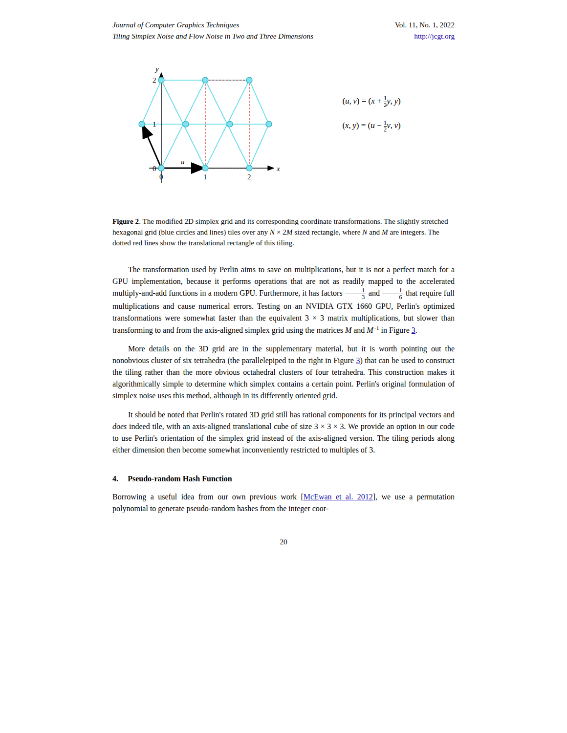Journal of Computer Graphics Techniques Vol. 11, No. 1, 2022
Tiling Simplex Noise and Flow Noise in Two and Three Dimensions http://jcgt.org
y x 2 1 0 0 1 2 u v (u, v) = (x + 1
(u, v) = (x + 12 y, y)
(x, y) = (u − 12 v, v)
(u, v) = (x + 12 y, y)
Figure 2. The modified 2D simplex grid and its corresponding coordinate transformations. The slightly stretched hexagonal grid (blue circles and lines) tiles over any N × 2M sized rectangle, where N and M are integers. The dotted red lines show the translational rectangle of this tiling.
The transformation used by Perlin aims to save on multiplications, but it is not a perfect match for a GPU implementation, because it performs operations that are not as readily mapped to the accelerated multiply-and-add functions in a modern GPU. Furthermore, it has factors 13 and 16 that require full multiplications and cause numerical errors. Testing on an NVIDIA GTX 1660 GPU, Perlin's optimized transformations were somewhat faster than the equivalent 3 × 3 matrix multiplications, but slower than transforming to and from the axis-aligned simplex grid using the matrices M and M−1 in Figure 3.
More details on the 3D grid are in the supplementary material, but it is worth pointing out the nonobvious cluster of six tetrahedra (the parallelepiped to the right in Figure 3) that can be used to construct the tiling rather than the more obvious octahedral clusters of four tetrahedra. This construction makes it algorithmically simple to determine which simplex contains a certain point. Perlin's original formulation of simplex noise uses this method, although in its differently oriented grid.
It should be noted that Perlin's rotated 3D grid still has rational components for its principal vectors and does indeed tile, with an axis-aligned translational cube of size 3 × 3 × 3. We provide an option in our code to use Perlin's orientation of the simplex grid instead of the axis-aligned version. The tiling periods along either dimension then become somewhat inconveniently restricted to multiples of 3.
4. Pseudo-random Hash Function
Borrowing a useful idea from our own previous work [McEwan et al. 2012], we use a permutation polynomial to generate pseudo-random hashes from the integer coor-
20